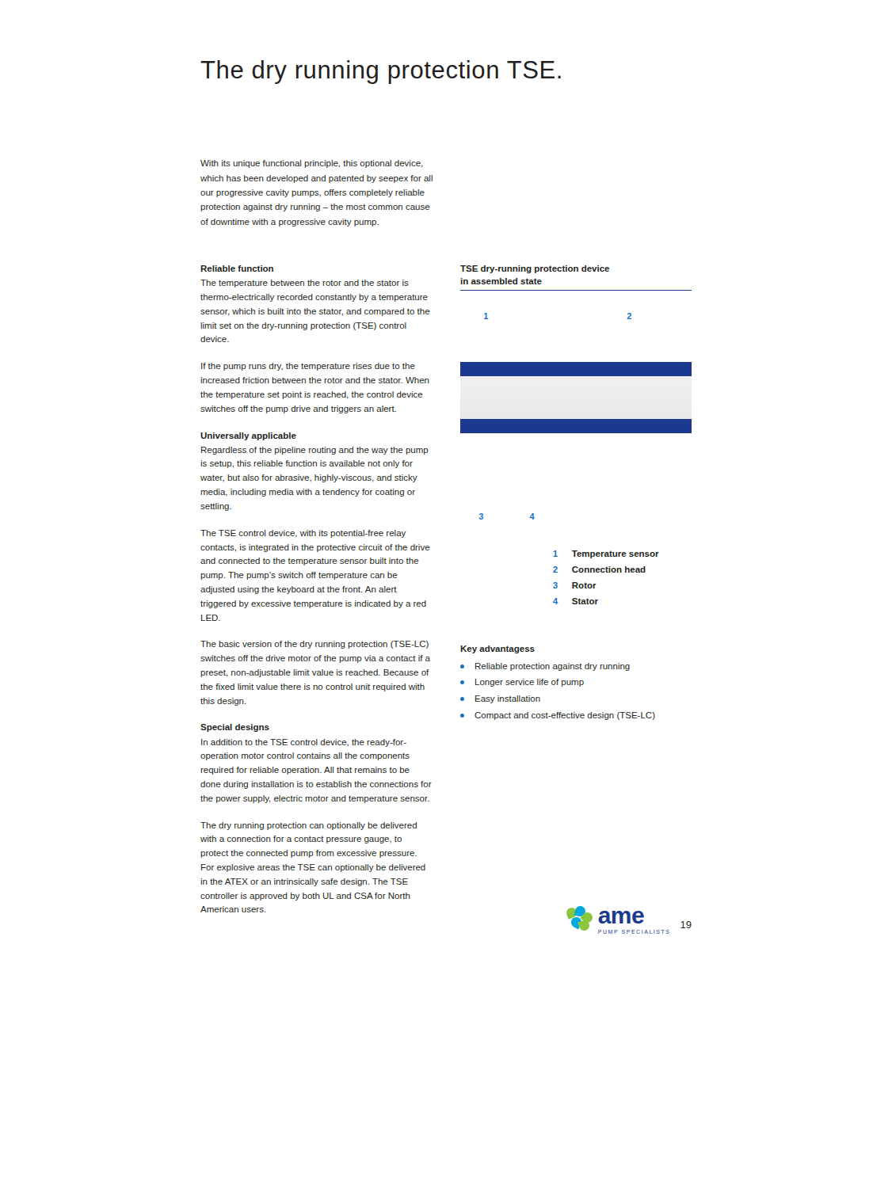The dry running protection TSE.
With its unique functional principle, this optional device, which has been developed and patented by seepex for all our progressive cavity pumps, offers completely reliable protection against dry running – the most common cause of downtime with a progressive cavity pump.
Reliable function
The temperature between the rotor and the stator is thermo-electrically recorded constantly by a temperature sensor, which is built into the stator, and compared to the limit set on the dry-running protection (TSE) control device.
If the pump runs dry, the temperature rises due to the increased friction between the rotor and the stator. When the temperature set point is reached, the control device switches off the pump drive and triggers an alert.
Universally applicable
Regardless of the pipeline routing and the way the pump is setup, this reliable function is available not only for water, but also for abrasive, highly-viscous, and sticky media, including media with a tendency for coating or settling.
The TSE control device, with its potential-free relay contacts, is integrated in the protective circuit of the drive and connected to the temperature sensor built into the pump. The pump’s switch off temperature can be adjusted using the keyboard at the front. An alert triggered by excessive temperature is indicated by a red LED.
The basic version of the dry running protection (TSE-LC) switches off the drive motor of the pump via a contact if a preset, non-adjustable limit value is reached. Because of the fixed limit value there is no control unit required with this design.
Special designs
In addition to the TSE control device, the ready-for-operation motor control contains all the components required for reliable operation. All that remains to be done during installation is to establish the connections for the power supply, electric motor and temperature sensor.
The dry running protection can optionally be delivered with a connection for a contact pressure gauge, to protect the connected pump from excessive pressure. For explosive areas the TSE can optionally be delivered in the ATEX or an intrinsically safe design. The TSE controller is approved by both UL and CSA for North American users.
TSE dry-running protection device
in assembled state
1 2 3 4
| 1 | Temperature sensor |
| 2 | Connection head |
| 3 | Rotor |
| 4 | Stator |
Key advantagess
Reliable protection against dry running
Longer service life of pump
Easy installation
Compact and cost-effective design (TSE-LC)
ame
PUMP SPECIALISTS
19